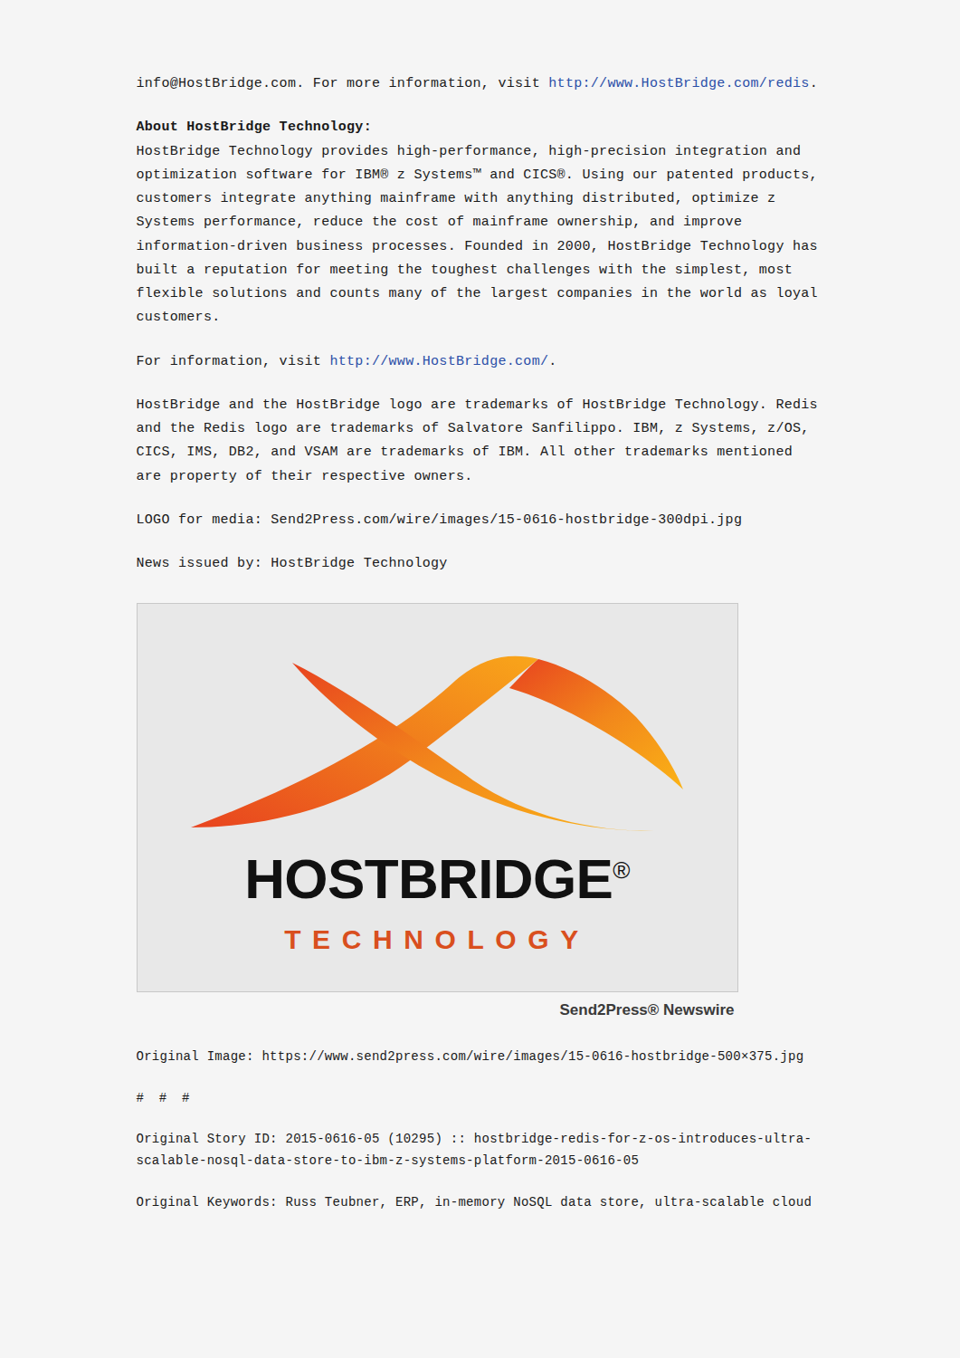info@HostBridge.com. For more information, visit http://www.HostBridge.com/redis.
About HostBridge Technology:
HostBridge Technology provides high-performance, high-precision integration and optimization software for IBM® z Systems™ and CICS®. Using our patented products, customers integrate anything mainframe with anything distributed, optimize z Systems performance, reduce the cost of mainframe ownership, and improve information-driven business processes. Founded in 2000, HostBridge Technology has built a reputation for meeting the toughest challenges with the simplest, most flexible solutions and counts many of the largest companies in the world as loyal customers.
For information, visit http://www.HostBridge.com/.
HostBridge and the HostBridge logo are trademarks of HostBridge Technology. Redis and the Redis logo are trademarks of Salvatore Sanfilippo. IBM, z Systems, z/OS, CICS, IMS, DB2, and VSAM are trademarks of IBM. All other trademarks mentioned are property of their respective owners.
LOGO for media: Send2Press.com/wire/images/15-0616-hostbridge-300dpi.jpg
News issued by: HostBridge Technology
HOSTBRIDGE®
TECHNOLOGY
Send2Press® Newswire
Original Image: https://www.send2press.com/wire/images/15-0616-hostbridge-500×375.jpg
# # #
Original Story ID: 2015-0616-05 (10295) :: hostbridge-redis-for-z-os-introduces-ultra-scalable-nosql-data-store-to-ibm-z-systems-platform-2015-0616-05
Original Keywords: Russ Teubner, ERP, in-memory NoSQL data store, ultra-scalable cloud